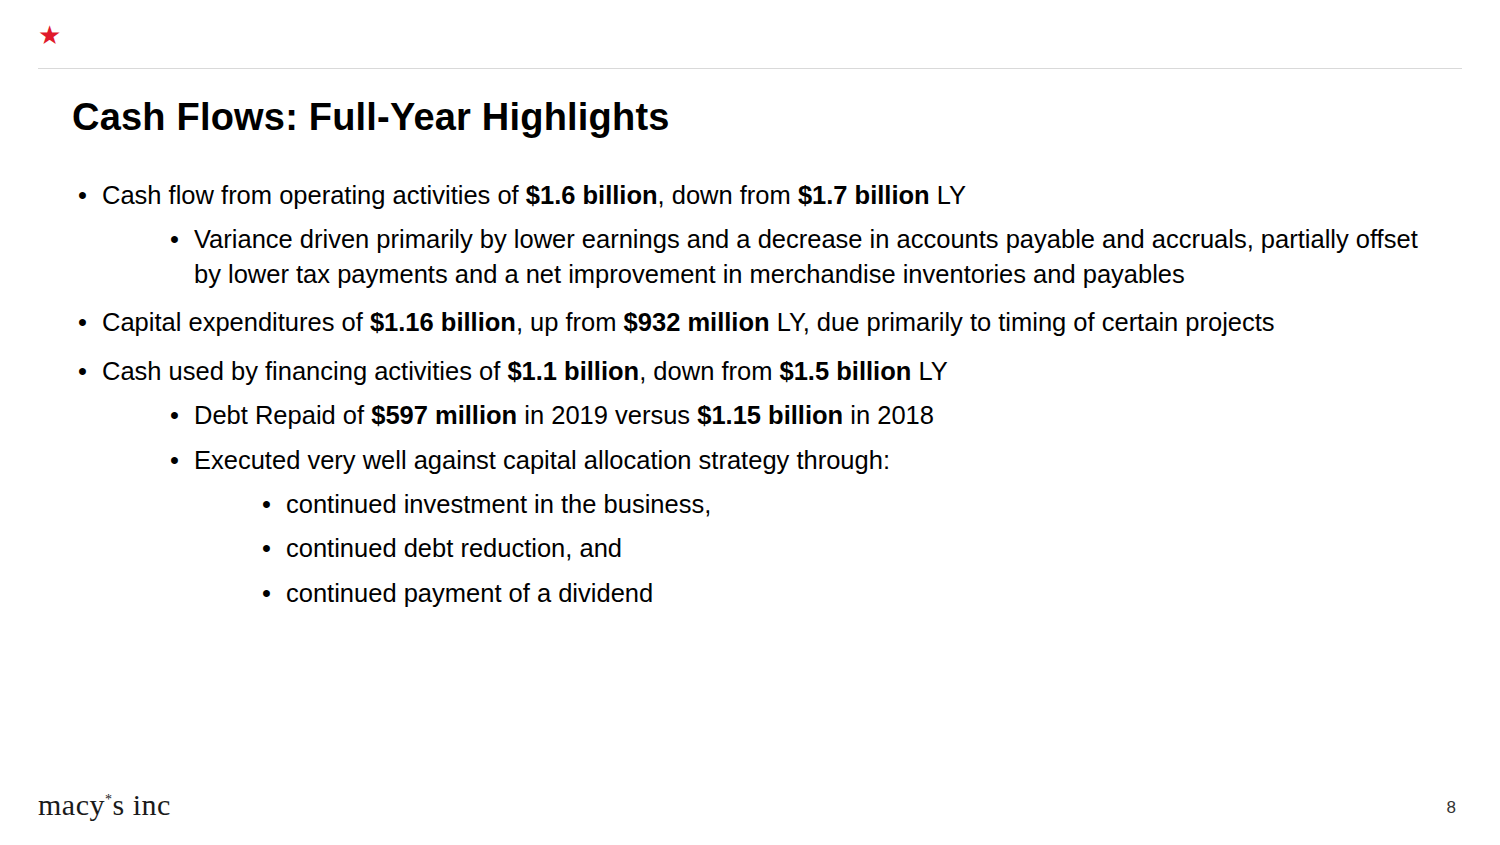★
Cash Flows: Full-Year Highlights
Cash flow from operating activities of $1.6 billion, down from $1.7 billion LY
Variance driven primarily by lower earnings and a decrease in accounts payable and accruals, partially offset by lower tax payments and a net improvement in merchandise inventories and payables
Capital expenditures of $1.16 billion, up from $932 million LY, due primarily to timing of certain projects
Cash used by financing activities of $1.1 billion, down from $1.5 billion LY
Debt Repaid of $597 million in 2019 versus $1.15 billion in 2018
Executed very well against capital allocation strategy through:
continued investment in the business,
continued debt reduction, and
continued payment of a dividend
macy*s inc
8